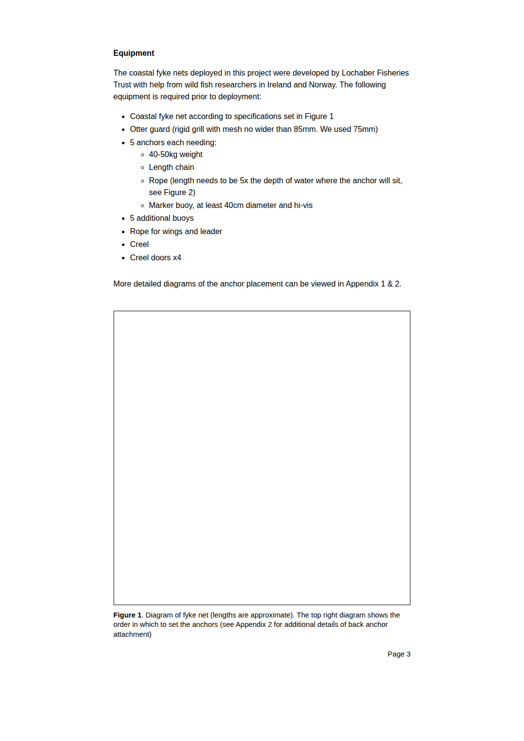Equipment
The coastal fyke nets deployed in this project were developed by Lochaber Fisheries Trust with help from wild fish researchers in Ireland and Norway. The following equipment is required prior to deployment:
Coastal fyke net according to specifications set in Figure 1
Otter guard (rigid grill with mesh no wider than 85mm. We used 75mm)
5 anchors each needing:
40-50kg weight
Length chain
Rope (length needs to be 5x the depth of water where the anchor will sit, see Figure 2)
Marker buoy, at least 40cm diameter and hi-vis
5 additional buoys
Rope for wings and leader
Creel
Creel doors x4
More detailed diagrams of the anchor placement can be viewed in Appendix 1 & 2.
Figure 1. Diagram of fyke net (lengths are approximate). The top right diagram shows the order in which to set the anchors (see Appendix 2 for additional details of back anchor attachment)
Page 3